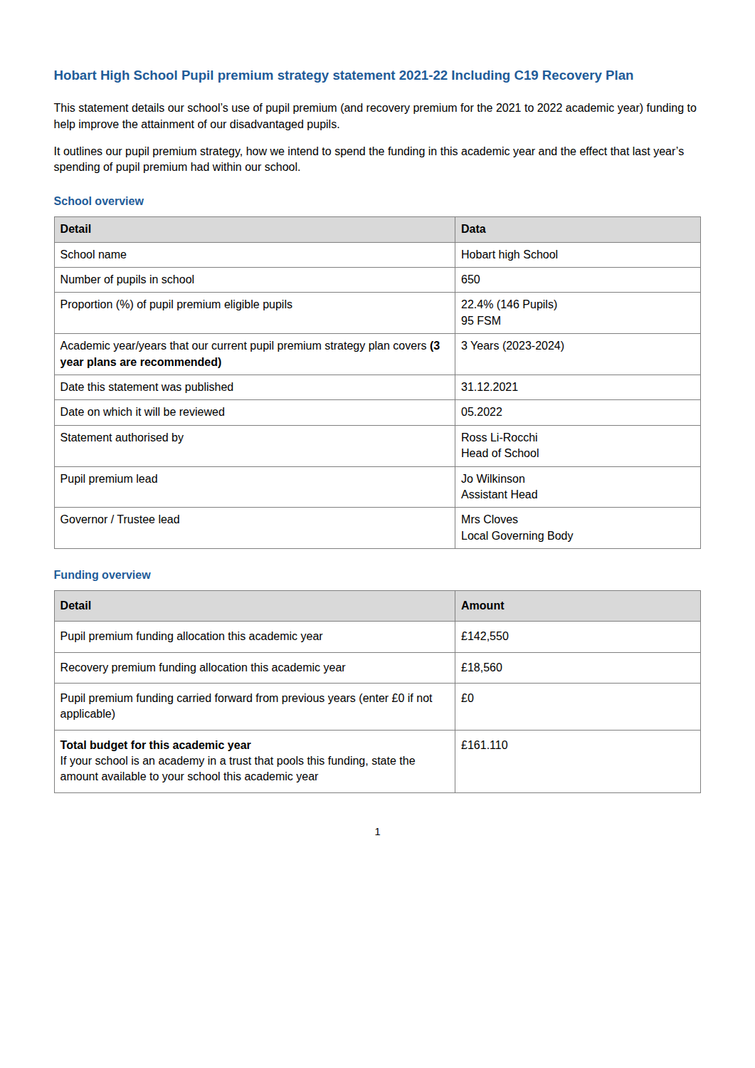Hobart High School Pupil premium strategy statement 2021-22 Including C19 Recovery Plan
This statement details our school’s use of pupil premium (and recovery premium for the 2021 to 2022 academic year) funding to help improve the attainment of our disadvantaged pupils.
It outlines our pupil premium strategy, how we intend to spend the funding in this academic year and the effect that last year’s spending of pupil premium had within our school.
School overview
| Detail | Data |
| --- | --- |
| School name | Hobart high School |
| Number of pupils in school | 650 |
| Proportion (%) of pupil premium eligible pupils | 22.4% (146 Pupils) 95 FSM |
| Academic year/years that our current pupil premium strategy plan covers (3 year plans are recommended) | 3 Years (2023-2024) |
| Date this statement was published | 31.12.2021 |
| Date on which it will be reviewed | 05.2022 |
| Statement authorised by | Ross Li-Rocchi Head of School |
| Pupil premium lead | Jo Wilkinson Assistant Head |
| Governor / Trustee lead | Mrs Cloves Local Governing Body |
Funding overview
| Detail | Amount |
| --- | --- |
| Pupil premium funding allocation this academic year | £142,550 |
| Recovery premium funding allocation this academic year | £18,560 |
| Pupil premium funding carried forward from previous years (enter £0 if not applicable) | £0 |
| Total budget for this academic year If your school is an academy in a trust that pools this funding, state the amount available to your school this academic year | £161.110 |
1